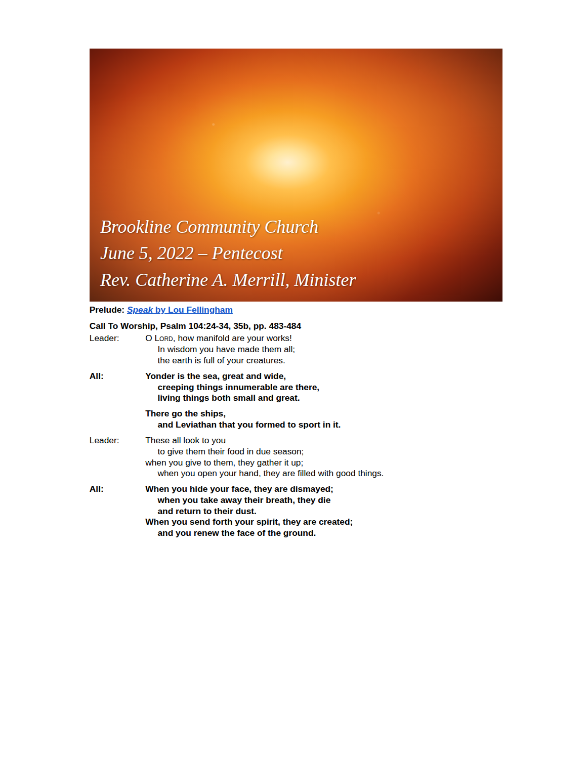Brookline Community Church
June 5, 2022 – Pentecost
Rev. Catherine A. Merrill, Minister
Prelude: Speak by Lou Fellingham
Call To Worship, Psalm 104:24-34, 35b, pp. 483-484
| Leader: | O Lord , how manifold are your works! In wisdom you have made them all; the earth is full of your creatures. |
| All: | Yonder is the sea, great and wide, creeping things innumerable are there, living things both small and great. |
| | There go the ships, and Leviathan that you formed to sport in it. |
| Leader: | These all look to you to give them their food in due season; when you give to them, they gather it up; when you open your hand, they are filled with good things. |
| All: | When you hide your face, they are dismayed; when you take away their breath, they die and return to their dust. When you send forth your spirit, they are created; and you renew the face of the ground. |